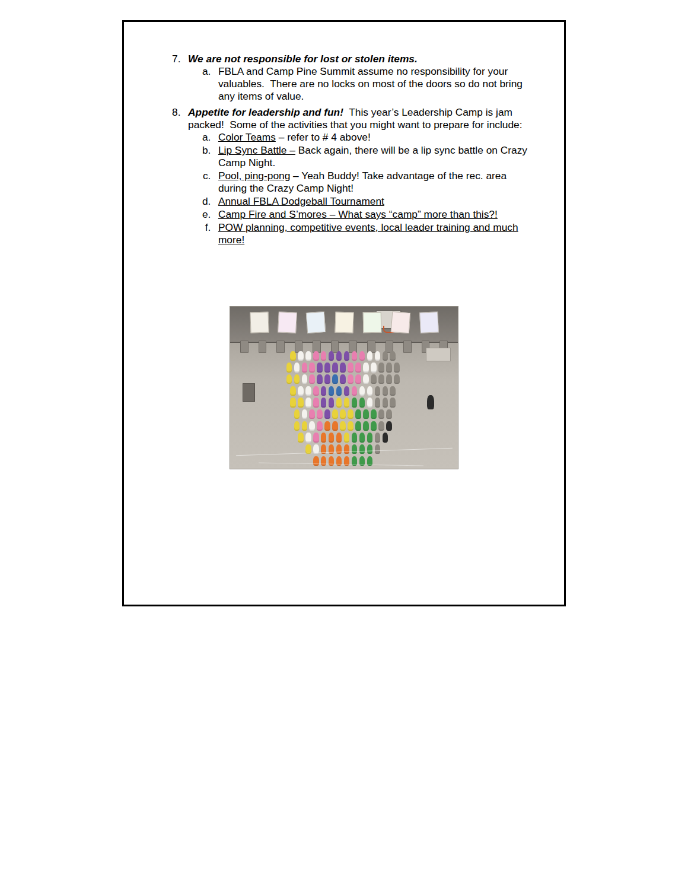We are not responsible for lost or stolen items.
FBLA and Camp Pine Summit assume no responsibility for your valuables. There are no locks on most of the doors so do not bring any items of value.
Appetite for leadership and fun! This year’s Leadership Camp is jam packed! Some of the activities that you might want to prepare for include:
Color Teams – refer to # 4 above!
Lip Sync Battle – Back again, there will be a lip sync battle on Crazy Camp Night.
Pool, ping-pong – Yeah Buddy! Take advantage of the rec. area during the Crazy Camp Night!
Annual FBLA Dodgeball Tournament
Camp Fire and S’mores – What says “camp” more than this?!
POW planning, competitive events, local leader training and much more!